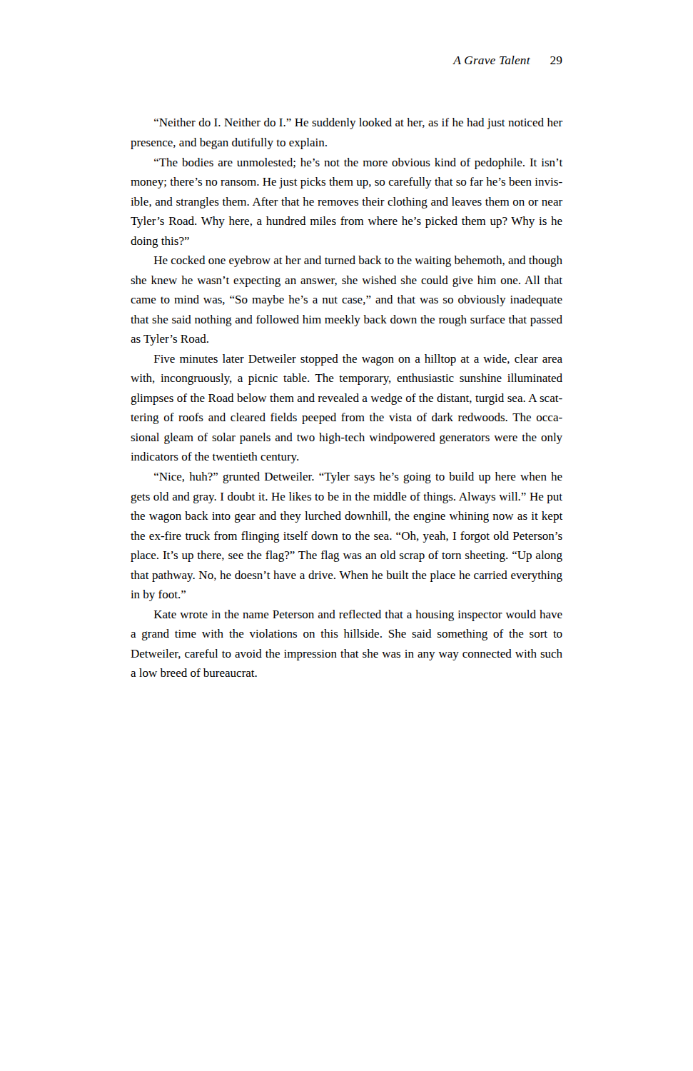A Grave Talent 29
“Neither do I. Neither do I.” He suddenly looked at her, as if he had just noticed her presence, and began dutifully to explain.
“The bodies are unmolested; he’s not the more obvious kind of pedophile. It isn’t money; there’s no ransom. He just picks them up, so carefully that so far he’s been invisible, and strangles them. After that he removes their clothing and leaves them on or near Tyler’s Road. Why here, a hundred miles from where he’s picked them up? Why is he doing this?”
He cocked one eyebrow at her and turned back to the waiting behemoth, and though she knew he wasn’t expecting an answer, she wished she could give him one. All that came to mind was, “So maybe he’s a nut case,” and that was so obviously inadequate that she said nothing and followed him meekly back down the rough surface that passed as Tyler’s Road.
Five minutes later Detweiler stopped the wagon on a hilltop at a wide, clear area with, incongruously, a picnic table. The temporary, enthusiastic sunshine illuminated glimpses of the Road below them and revealed a wedge of the distant, turgid sea. A scattering of roofs and cleared fields peeped from the vista of dark redwoods. The occasional gleam of solar panels and two high-tech windpowered generators were the only indicators of the twentieth century.
“Nice, huh?” grunted Detweiler. “Tyler says he’s going to build up here when he gets old and gray. I doubt it. He likes to be in the middle of things. Always will.” He put the wagon back into gear and they lurched downhill, the engine whining now as it kept the ex-fire truck from flinging itself down to the sea. “Oh, yeah, I forgot old Peterson’s place. It’s up there, see the flag?” The flag was an old scrap of torn sheeting. “Up along that pathway. No, he doesn’t have a drive. When he built the place he carried everything in by foot.”
Kate wrote in the name Peterson and reflected that a housing inspector would have a grand time with the violations on this hillside. She said something of the sort to Detweiler, careful to avoid the impression that she was in any way connected with such a low breed of bureaucrat.